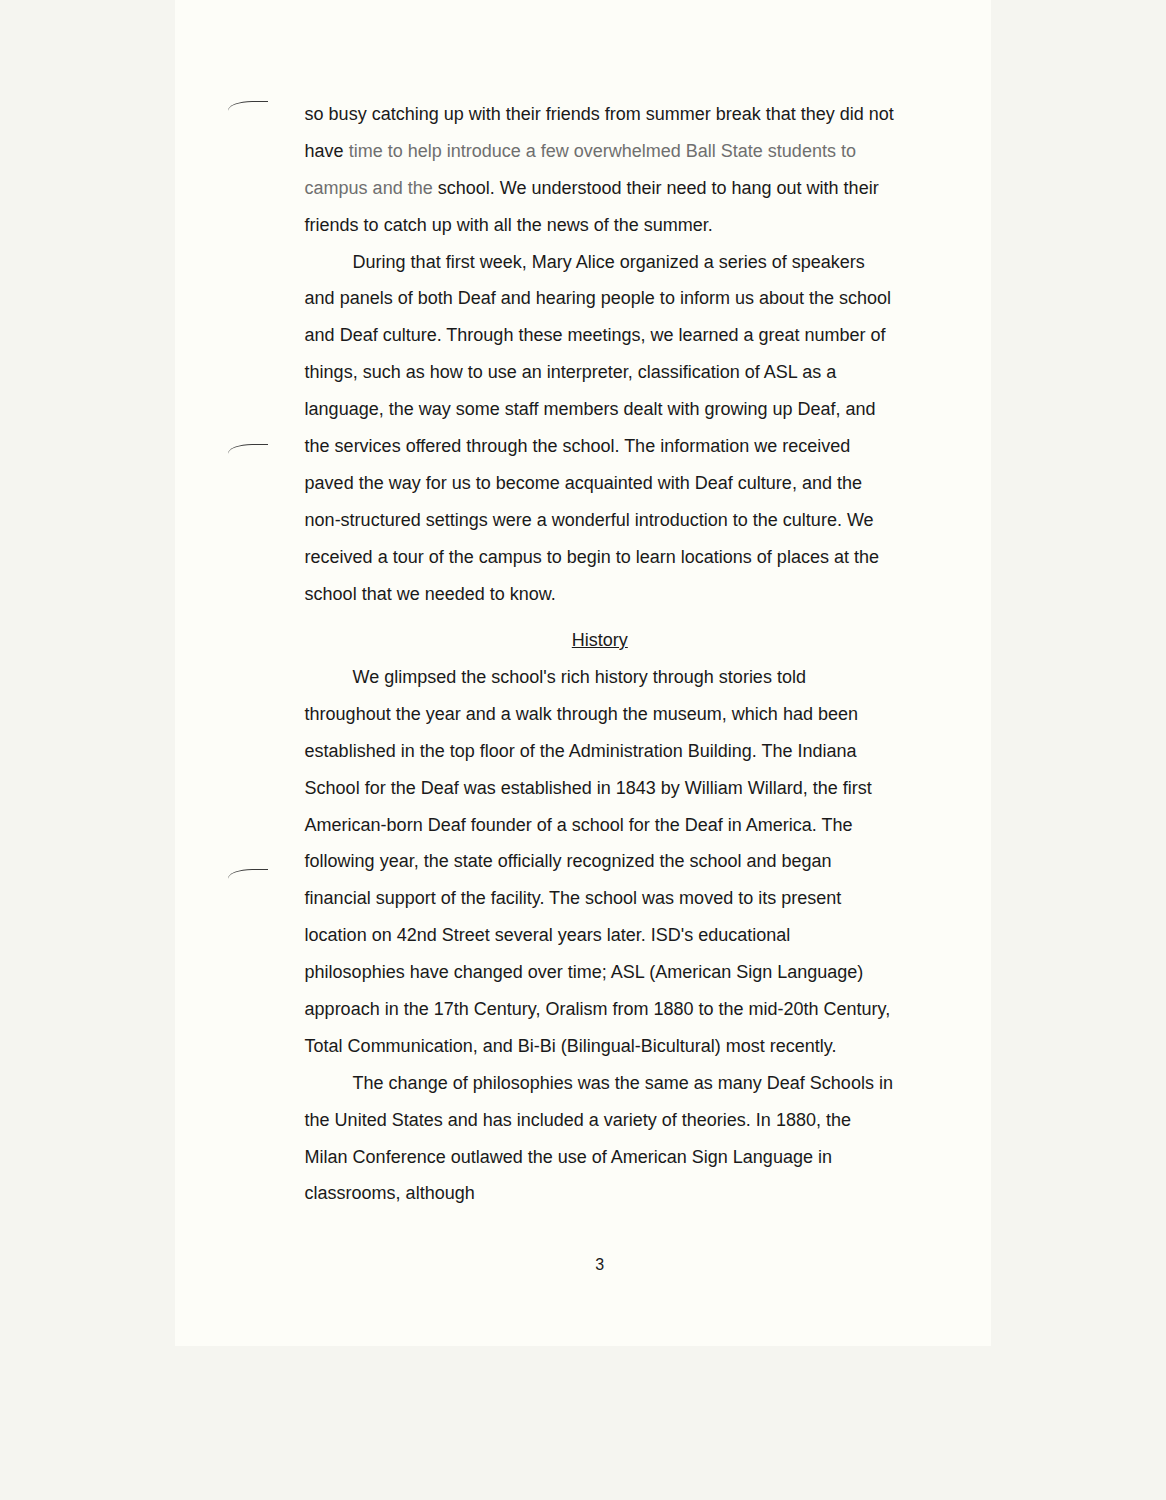so busy catching up with their friends from summer break that they did not have time to help introduce a few overwhelmed Ball State students to campus and the school. We understood their need to hang out with their friends to catch up with all the news of the summer.
During that first week, Mary Alice organized a series of speakers and panels of both Deaf and hearing people to inform us about the school and Deaf culture. Through these meetings, we learned a great number of things, such as how to use an interpreter, classification of ASL as a language, the way some staff members dealt with growing up Deaf, and the services offered through the school. The information we received paved the way for us to become acquainted with Deaf culture, and the non-structured settings were a wonderful introduction to the culture. We received a tour of the campus to begin to learn locations of places at the school that we needed to know.
History
We glimpsed the school's rich history through stories told throughout the year and a walk through the museum, which had been established in the top floor of the Administration Building. The Indiana School for the Deaf was established in 1843 by William Willard, the first American-born Deaf founder of a school for the Deaf in America. The following year, the state officially recognized the school and began financial support of the facility. The school was moved to its present location on 42nd Street several years later. ISD's educational philosophies have changed over time; ASL (American Sign Language) approach in the 17th Century, Oralism from 1880 to the mid-20th Century, Total Communication, and Bi-Bi (Bilingual-Bicultural) most recently.
The change of philosophies was the same as many Deaf Schools in the United States and has included a variety of theories. In 1880, the Milan Conference outlawed the use of American Sign Language in classrooms, although
3